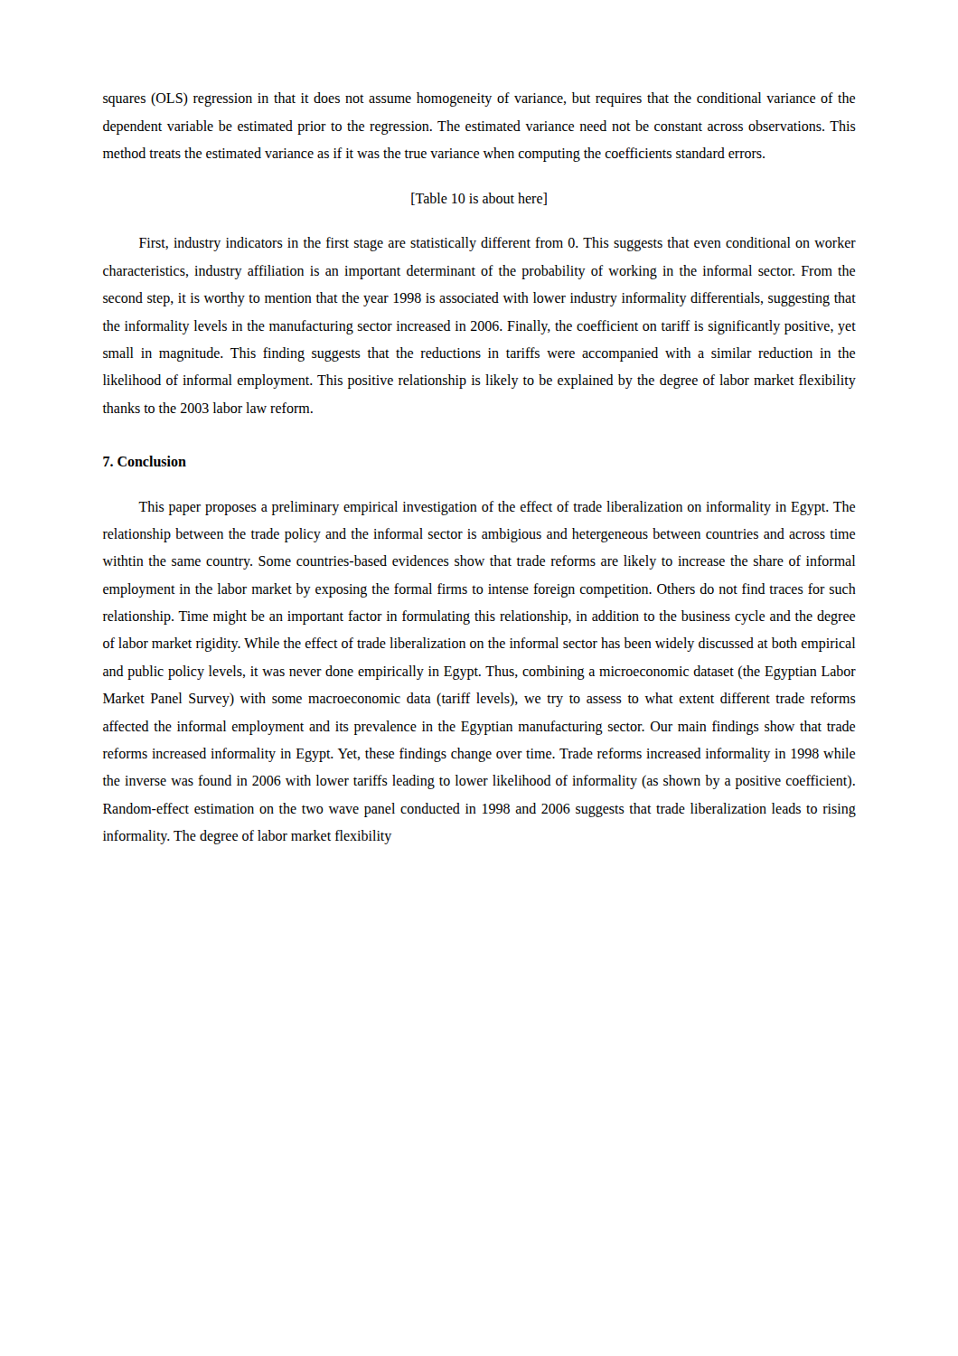squares (OLS) regression in that it does not assume homogeneity of variance, but requires that the conditional variance of the dependent variable be estimated prior to the regression. The estimated variance need not be constant across observations. This method treats the estimated variance as if it was the true variance when computing the coefficients standard errors.
[Table 10 is about here]
First, industry indicators in the first stage are statistically different from 0. This suggests that even conditional on worker characteristics, industry affiliation is an important determinant of the probability of working in the informal sector. From the second step, it is worthy to mention that the year 1998 is associated with lower industry informality differentials, suggesting that the informality levels in the manufacturing sector increased in 2006. Finally, the coefficient on tariff is significantly positive, yet small in magnitude. This finding suggests that the reductions in tariffs were accompanied with a similar reduction in the likelihood of informal employment. This positive relationship is likely to be explained by the degree of labor market flexibility thanks to the 2003 labor law reform.
7. Conclusion
This paper proposes a preliminary empirical investigation of the effect of trade liberalization on informality in Egypt. The relationship between the trade policy and the informal sector is ambigious and hetergeneous between countries and across time withtin the same country. Some countries-based evidences show that trade reforms are likely to increase the share of informal employment in the labor market by exposing the formal firms to intense foreign competition. Others do not find traces for such relationship. Time might be an important factor in formulating this relationship, in addition to the business cycle and the degree of labor market rigidity. While the effect of trade liberalization on the informal sector has been widely discussed at both empirical and public policy levels, it was never done empirically in Egypt. Thus, combining a microeconomic dataset (the Egyptian Labor Market Panel Survey) with some macroeconomic data (tariff levels), we try to assess to what extent different trade reforms affected the informal employment and its prevalence in the Egyptian manufacturing sector. Our main findings show that trade reforms increased informality in Egypt. Yet, these findings change over time. Trade reforms increased informality in 1998 while the inverse was found in 2006 with lower tariffs leading to lower likelihood of informality (as shown by a positive coefficient). Random-effect estimation on the two wave panel conducted in 1998 and 2006 suggests that trade liberalization leads to rising informality. The degree of labor market flexibility